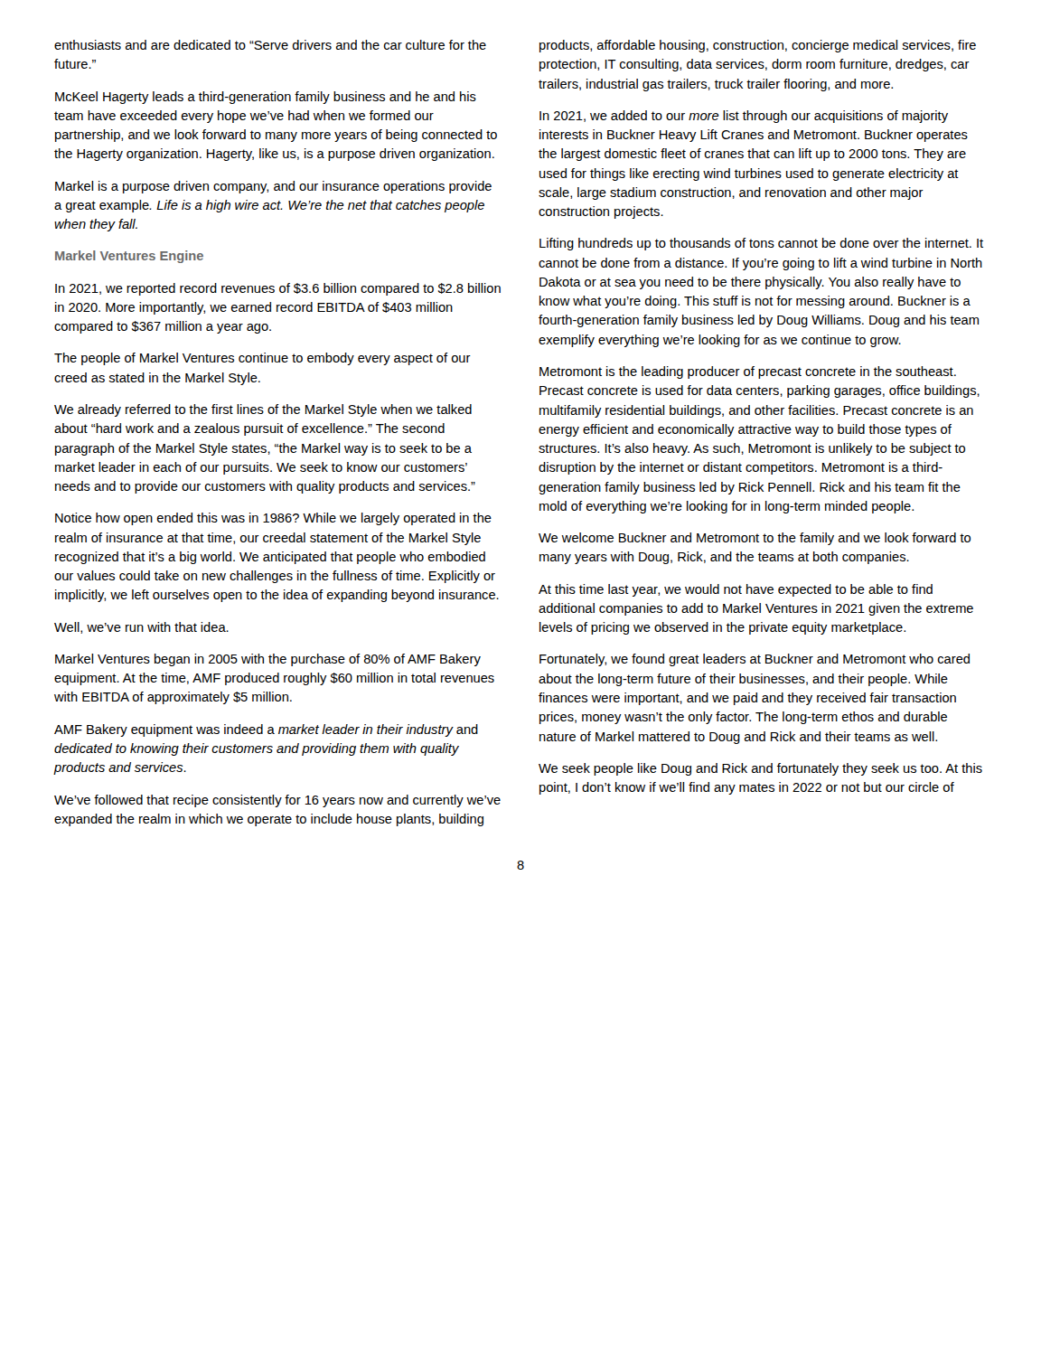enthusiasts and are dedicated to “Serve drivers and the car culture for the future.”
McKeel Hagerty leads a third-generation family business and he and his team have exceeded every hope we’ve had when we formed our partnership, and we look forward to many more years of being connected to the Hagerty organization. Hagerty, like us, is a purpose driven organization.
Markel is a purpose driven company, and our insurance operations provide a great example. Life is a high wire act. We’re the net that catches people when they fall.
Markel Ventures Engine
In 2021, we reported record revenues of $3.6 billion compared to $2.8 billion in 2020. More importantly, we earned record EBITDA of $403 million compared to $367 million a year ago.
The people of Markel Ventures continue to embody every aspect of our creed as stated in the Markel Style.
We already referred to the first lines of the Markel Style when we talked about “hard work and a zealous pursuit of excellence.” The second paragraph of the Markel Style states, “the Markel way is to seek to be a market leader in each of our pursuits. We seek to know our customers’ needs and to provide our customers with quality products and services.”
Notice how open ended this was in 1986? While we largely operated in the realm of insurance at that time, our creedal statement of the Markel Style recognized that it’s a big world. We anticipated that people who embodied our values could take on new challenges in the fullness of time. Explicitly or implicitly, we left ourselves open to the idea of expanding beyond insurance.
Well, we’ve run with that idea.
Markel Ventures began in 2005 with the purchase of 80% of AMF Bakery equipment. At the time, AMF produced roughly $60 million in total revenues with EBITDA of approximately $5 million.
AMF Bakery equipment was indeed a market leader in their industry and dedicated to knowing their customers and providing them with quality products and services.
We’ve followed that recipe consistently for 16 years now and currently we’ve expanded the realm in which we operate to include house plants, building
products, affordable housing, construction, concierge medical services, fire protection, IT consulting, data services, dorm room furniture, dredges, car trailers, industrial gas trailers, truck trailer flooring, and more.
In 2021, we added to our more list through our acquisitions of majority interests in Buckner Heavy Lift Cranes and Metromont. Buckner operates the largest domestic fleet of cranes that can lift up to 2000 tons. They are used for things like erecting wind turbines used to generate electricity at scale, large stadium construction, and renovation and other major construction projects.
Lifting hundreds up to thousands of tons cannot be done over the internet. It cannot be done from a distance. If you’re going to lift a wind turbine in North Dakota or at sea you need to be there physically. You also really have to know what you’re doing. This stuff is not for messing around. Buckner is a fourth-generation family business led by Doug Williams. Doug and his team exemplify everything we’re looking for as we continue to grow.
Metromont is the leading producer of precast concrete in the southeast. Precast concrete is used for data centers, parking garages, office buildings, multifamily residential buildings, and other facilities. Precast concrete is an energy efficient and economically attractive way to build those types of structures. It’s also heavy. As such, Metromont is unlikely to be subject to disruption by the internet or distant competitors. Metromont is a third-generation family business led by Rick Pennell. Rick and his team fit the mold of everything we’re looking for in long-term minded people.
We welcome Buckner and Metromont to the family and we look forward to many years with Doug, Rick, and the teams at both companies.
At this time last year, we would not have expected to be able to find additional companies to add to Markel Ventures in 2021 given the extreme levels of pricing we observed in the private equity marketplace.
Fortunately, we found great leaders at Buckner and Metromont who cared about the long-term future of their businesses, and their people. While finances were important, and we paid and they received fair transaction prices, money wasn’t the only factor. The long-term ethos and durable nature of Markel mattered to Doug and Rick and their teams as well.
We seek people like Doug and Rick and fortunately they seek us too. At this point, I don’t know if we’ll find any mates in 2022 or not but our circle of
8